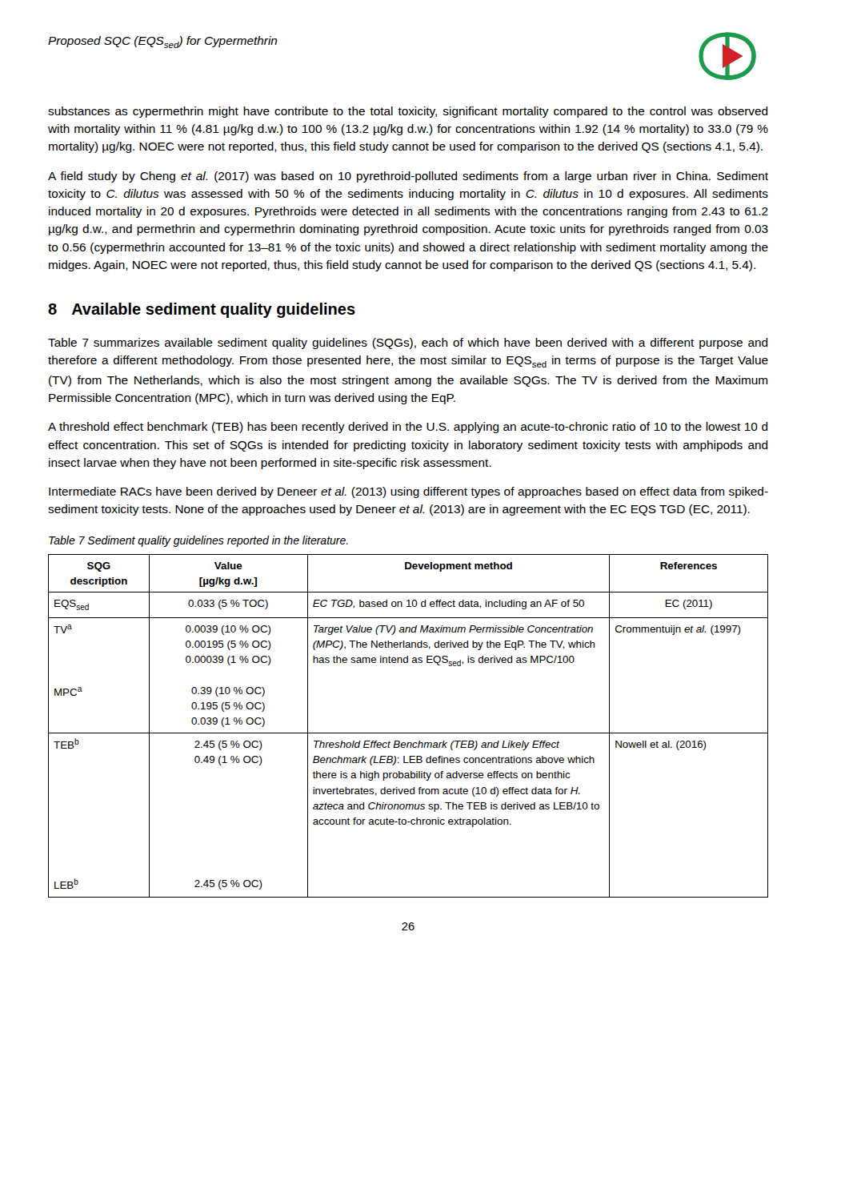Proposed SQC (EQSsed) for Cypermethrin
substances as cypermethrin might have contribute to the total toxicity, significant mortality compared to the control was observed with mortality within 11 % (4.81 µg/kg d.w.) to 100 % (13.2 µg/kg d.w.) for concentrations within 1.92 (14 % mortality) to 33.0 (79 % mortality) µg/kg. NOEC were not reported, thus, this field study cannot be used for comparison to the derived QS (sections 4.1, 5.4).
A field study by Cheng et al. (2017) was based on 10 pyrethroid-polluted sediments from a large urban river in China. Sediment toxicity to C. dilutus was assessed with 50 % of the sediments inducing mortality in C. dilutus in 10 d exposures. All sediments induced mortality in 20 d exposures. Pyrethroids were detected in all sediments with the concentrations ranging from 2.43 to 61.2 µg/kg d.w., and permethrin and cypermethrin dominating pyrethroid composition. Acute toxic units for pyrethroids ranged from 0.03 to 0.56 (cypermethrin accounted for 13–81 % of the toxic units) and showed a direct relationship with sediment mortality among the midges. Again, NOEC were not reported, thus, this field study cannot be used for comparison to the derived QS (sections 4.1, 5.4).
8 Available sediment quality guidelines
Table 7 summarizes available sediment quality guidelines (SQGs), each of which have been derived with a different purpose and therefore a different methodology. From those presented here, the most similar to EQSsed in terms of purpose is the Target Value (TV) from The Netherlands, which is also the most stringent among the available SQGs. The TV is derived from the Maximum Permissible Concentration (MPC), which in turn was derived using the EqP.
A threshold effect benchmark (TEB) has been recently derived in the U.S. applying an acute-to-chronic ratio of 10 to the lowest 10 d effect concentration. This set of SQGs is intended for predicting toxicity in laboratory sediment toxicity tests with amphipods and insect larvae when they have not been performed in site-specific risk assessment.
Intermediate RACs have been derived by Deneer et al. (2013) using different types of approaches based on effect data from spiked-sediment toxicity tests. None of the approaches used by Deneer et al. (2013) are in agreement with the EC EQS TGD (EC, 2011).
Table 7 Sediment quality guidelines reported in the literature.
| SQG description | Value [µg/kg d.w.] | Development method | References |
| --- | --- | --- | --- |
| EQS sed | 0.033 (5 % TOC) | EC TGD, based on 10 d effect data, including an AF of 50 | EC (2011) |
| TV a MPC a | 0.0039 (10 % OC) 0.00195 (5 % OC) 0.00039 (1 % OC) 0.39 (10 % OC) 0.195 (5 % OC) 0.039 (1 % OC) | Target Value (TV) and Maximum Permissible Concentration (MPC) , The Netherlands, derived by the EqP. The TV, which has the same intend as EQS sed , is derived as MPC/100 | Crommentuijn et al. (1997) |
| TEB b LEB b | 2.45 (5 % OC) 0.49 (1 % OC) 2.45 (5 % OC) | Threshold Effect Benchmark (TEB) and Likely Effect Benchmark (LEB) : LEB defines concentrations above which there is a high probability of adverse effects on benthic invertebrates, derived from acute (10 d) effect data for H. azteca and Chironomus sp. The TEB is derived as LEB/10 to account for acute-to-chronic extrapolation. | Nowell et al. (2016) |
26